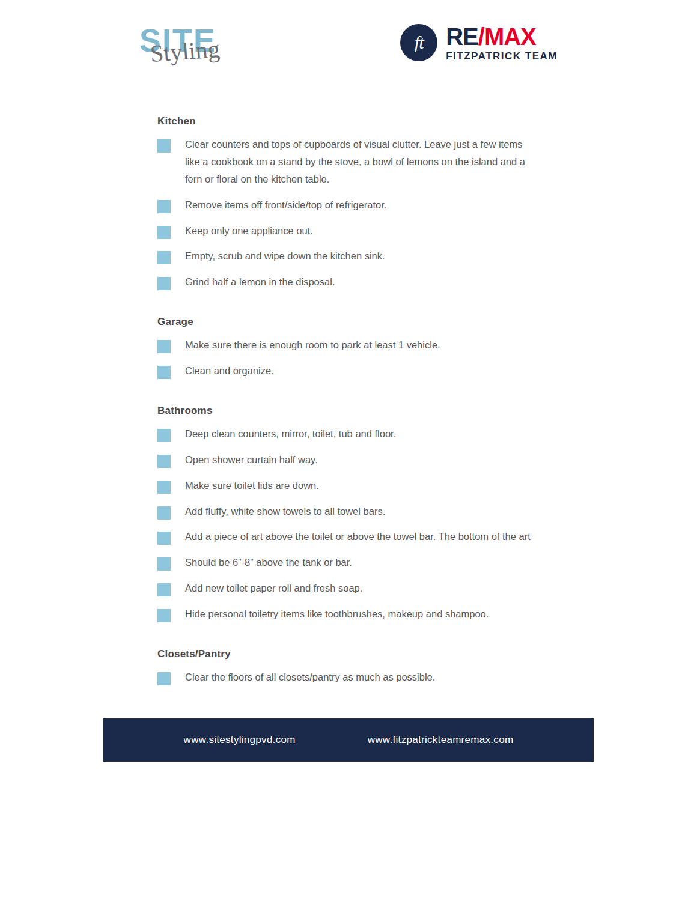SITE Styling
ft
RE/MAX
FITZPATRICK TEAM
Kitchen
Clear counters and tops of cupboards of visual clutter. Leave just a few items like a cookbook on a stand by the stove, a bowl of lemons on the island and a fern or floral on the kitchen table.
Remove items off front/side/top of refrigerator.
Keep only one appliance out.
Empty, scrub and wipe down the kitchen sink.
Grind half a lemon in the disposal.
Garage
Make sure there is enough room to park at least 1 vehicle.
Clean and organize.
Bathrooms
Deep clean counters, mirror, toilet, tub and floor.
Open shower curtain half way.
Make sure toilet lids are down.
Add fluffy, white show towels to all towel bars.
Add a piece of art above the toilet or above the towel bar. The bottom of the art
Should be 6”-8” above the tank or bar.
Add new toilet paper roll and fresh soap.
Hide personal toiletry items like toothbrushes, makeup and shampoo.
Closets/Pantry
Clear the floors of all closets/pantry as much as possible.
www.sitestylingpvd.com www.fitzpatrickteamremax.com